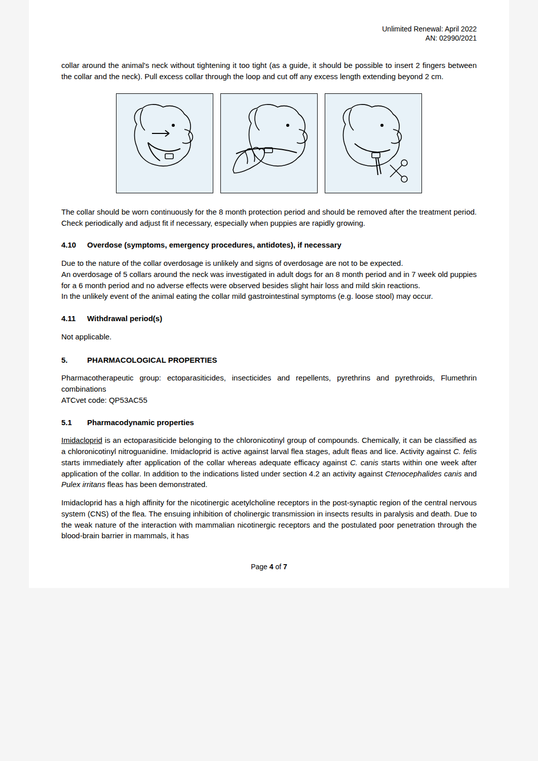Unlimited Renewal: April 2022
AN: 02990/2021
collar around the animal's neck without tightening it too tight (as a guide, it should be possible to insert 2 fingers between the collar and the neck). Pull excess collar through the loop and cut off any excess length extending beyond 2 cm.
The collar should be worn continuously for the 8 month protection period and should be removed after the treatment period. Check periodically and adjust fit if necessary, especially when puppies are rapidly growing.
4.10 Overdose (symptoms, emergency procedures, antidotes), if necessary
Due to the nature of the collar overdosage is unlikely and signs of overdosage are not to be expected.
An overdosage of 5 collars around the neck was investigated in adult dogs for an 8 month period and in 7 week old puppies for a 6 month period and no adverse effects were observed besides slight hair loss and mild skin reactions.
In the unlikely event of the animal eating the collar mild gastrointestinal symptoms (e.g. loose stool) may occur.
4.11 Withdrawal period(s)
Not applicable.
5. PHARMACOLOGICAL PROPERTIES
Pharmacotherapeutic group: ectoparasiticides, insecticides and repellents, pyrethrins and pyrethroids, Flumethrin combinations
ATCvet code: QP53AC55
5.1 Pharmacodynamic properties
Imidacloprid is an ectoparasiticide belonging to the chloronicotinyl group of compounds. Chemically, it can be classified as a chloronicotinyl nitroguanidine. Imidacloprid is active against larval flea stages, adult fleas and lice. Activity against C. felis starts immediately after application of the collar whereas adequate efficacy against C. canis starts within one week after application of the collar. In addition to the indications listed under section 4.2 an activity against Ctenocephalides canis and Pulex irritans fleas has been demonstrated.
Imidacloprid has a high affinity for the nicotinergic acetylcholine receptors in the post-synaptic region of the central nervous system (CNS) of the flea. The ensuing inhibition of cholinergic transmission in insects results in paralysis and death. Due to the weak nature of the interaction with mammalian nicotinergic receptors and the postulated poor penetration through the blood-brain barrier in mammals, it has
Page 4 of 7